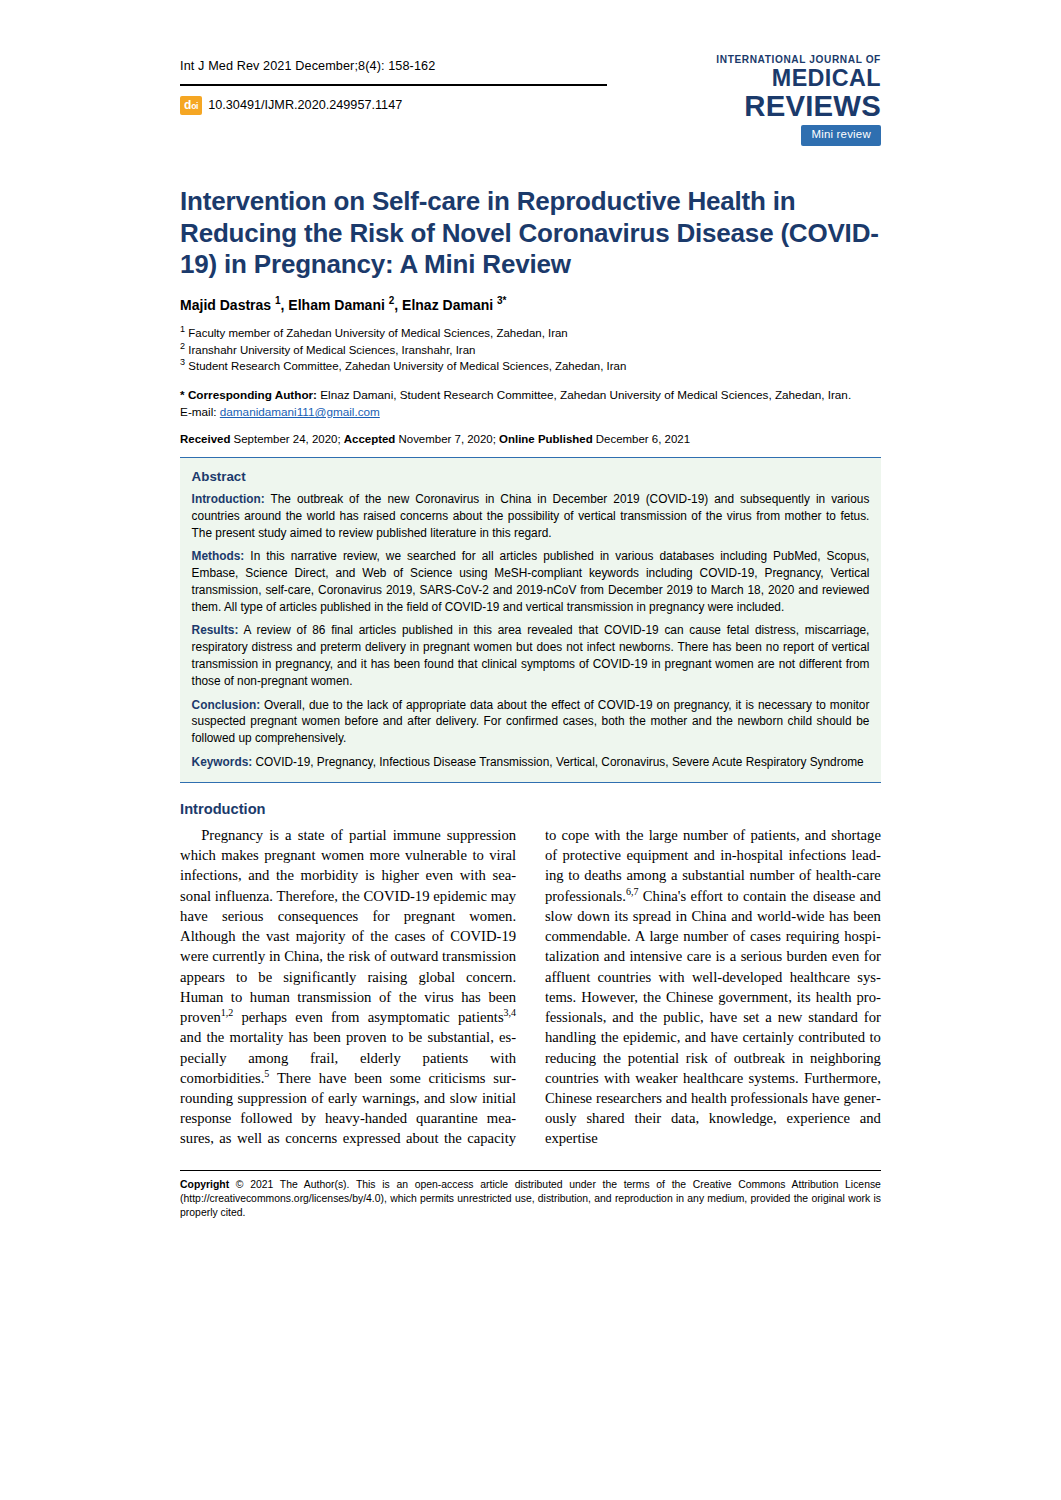Int J Med Rev 2021 December;8(4): 158-162
doi 10.30491/IJMR.2020.249957.1147
INTERNATIONAL JOURNAL OF
MEDICAL
REVIEWS
Mini review
Intervention on Self-care in Reproductive Health in Reducing the Risk of Novel Coronavirus Disease (COVID-19) in Pregnancy: A Mini Review
Majid Dastras 1, Elham Damani 2, Elnaz Damani 3*
1 Faculty member of Zahedan University of Medical Sciences, Zahedan, Iran
2 Iranshahr University of Medical Sciences, Iranshahr, Iran
3 Student Research Committee, Zahedan University of Medical Sciences, Zahedan, Iran
* Corresponding Author: Elnaz Damani, Student Research Committee, Zahedan University of Medical Sciences, Zahedan, Iran.
E-mail: damanidamani111@gmail.com
Received September 24, 2020; Accepted November 7, 2020; Online Published December 6, 2021
Abstract
Introduction: The outbreak of the new Coronavirus in China in December 2019 (COVID-19) and subsequently in various countries around the world has raised concerns about the possibility of vertical transmission of the virus from mother to fetus. The present study aimed to review published literature in this regard.
Methods: In this narrative review, we searched for all articles published in various databases including PubMed, Scopus, Embase, Science Direct, and Web of Science using MeSH-compliant keywords including COVID-19, Pregnancy, Vertical transmission, self-care, Coronavirus 2019, SARS-CoV-2 and 2019-nCoV from December 2019 to March 18, 2020 and reviewed them. All type of articles published in the field of COVID-19 and vertical transmission in pregnancy were included.
Results: A review of 86 final articles published in this area revealed that COVID-19 can cause fetal distress, miscarriage, respiratory distress and preterm delivery in pregnant women but does not infect newborns. There has been no report of vertical transmission in pregnancy, and it has been found that clinical symptoms of COVID-19 in pregnant women are not different from those of non-pregnant women.
Conclusion: Overall, due to the lack of appropriate data about the effect of COVID-19 on pregnancy, it is necessary to monitor suspected pregnant women before and after delivery. For confirmed cases, both the mother and the newborn child should be followed up comprehensively.
Keywords: COVID-19, Pregnancy, Infectious Disease Transmission, Vertical, Coronavirus, Severe Acute Respiratory Syndrome
Introduction
Pregnancy is a state of partial immune suppression which makes pregnant women more vulnerable to viral infections, and the morbidity is higher even with seasonal influenza. Therefore, the COVID-19 epidemic may have serious consequences for pregnant women. Although the vast majority of the cases of COVID-19 were currently in China, the risk of outward transmission appears to be significantly raising global concern. Human to human transmission of the virus has been proven1,2 perhaps even from asymptomatic patients3,4 and the mortality has been proven to be substantial, especially among frail, elderly patients with comorbidities.5 There have been some criticisms surrounding suppression of early warnings, and slow initial response followed by heavy-handed quarantine measures, as well as concerns expressed about the capacity to cope with the large number of patients, and shortage of protective equipment and in-hospital infections leading to deaths among a substantial number of health-care professionals.6,7 China's effort to contain the disease and slow down its spread in China and world-wide has been commendable. A large number of cases requiring hospitalization and intensive care is a serious burden even for affluent countries with well-developed healthcare systems. However, the Chinese government, its health professionals, and the public, have set a new standard for handling the epidemic, and have certainly contributed to reducing the potential risk of outbreak in neighboring countries with weaker healthcare systems. Furthermore, Chinese researchers and health professionals have generously shared their data, knowledge, experience and expertise
Copyright © 2021 The Author(s). This is an open-access article distributed under the terms of the Creative Commons Attribution License (http://creativecommons.org/licenses/by/4.0), which permits unrestricted use, distribution, and reproduction in any medium, provided the original work is properly cited.